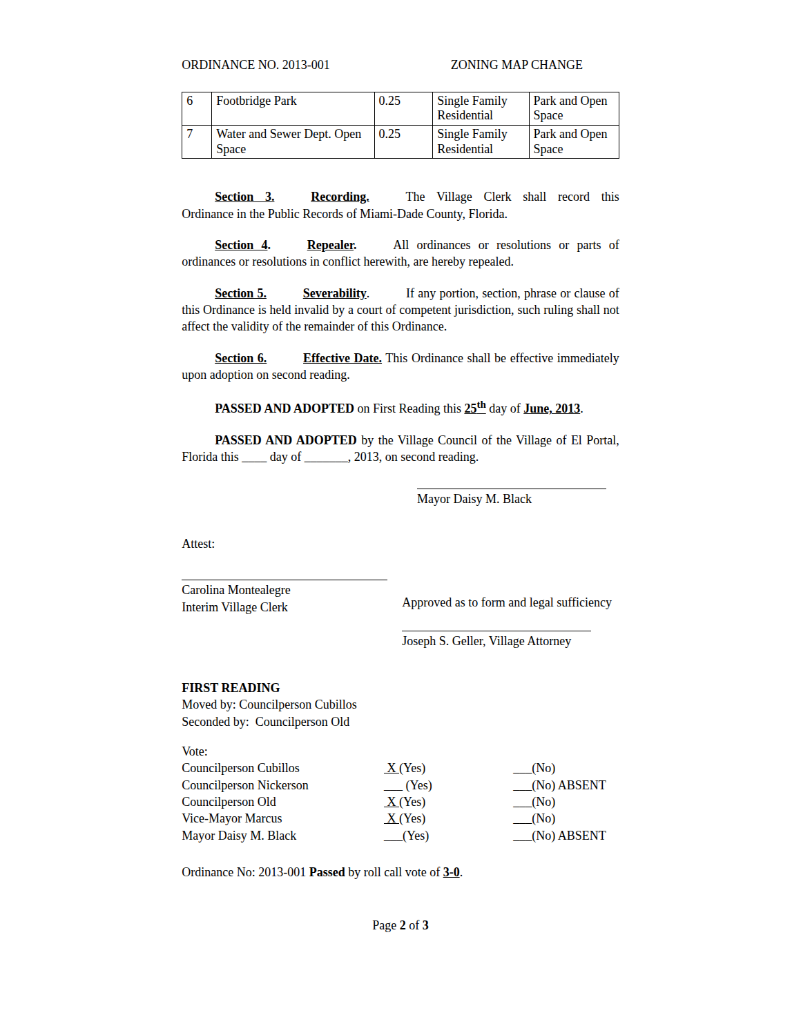ORDINANCE NO. 2013-001
ZONING MAP CHANGE
| 6 | Footbridge Park | 0.25 | Single Family Residential | Park and Open Space |
| 7 | Water and Sewer Dept. Open Space | 0.25 | Single Family Residential | Park and Open Space |
Section 3. Recording. The Village Clerk shall record this Ordinance in the Public Records of Miami-Dade County, Florida.
Section 4. Repealer. All ordinances or resolutions or parts of ordinances or resolutions in conflict herewith, are hereby repealed.
Section 5. Severability. If any portion, section, phrase or clause of this Ordinance is held invalid by a court of competent jurisdiction, such ruling shall not affect the validity of the remainder of this Ordinance.
Section 6. Effective Date. This Ordinance shall be effective immediately upon adoption on second reading.
PASSED AND ADOPTED on First Reading this 25th day of June, 2013.
PASSED AND ADOPTED by the Village Council of the Village of El Portal, Florida this ____ day of _______, 2013, on second reading.
Mayor Daisy M. Black
Attest:
Carolina Montealegre
Interim Village Clerk
Approved as to form and legal sufficiency
Joseph S. Geller, Village Attorney
FIRST READING
Moved by: Councilperson Cubillos
Seconded by: Councilperson Old
Vote:
| Councilperson Cubillos | X (Yes) | ___(No) |
| Councilperson Nickerson | ___ (Yes) | ___(No) ABSENT |
| Councilperson Old | X (Yes) | ___(No) |
| Vice-Mayor Marcus | X (Yes) | ___(No) |
| Mayor Daisy M. Black | ___(Yes) | ___(No) ABSENT |
Ordinance No: 2013-001 Passed by roll call vote of 3-0.
Page 2 of 3